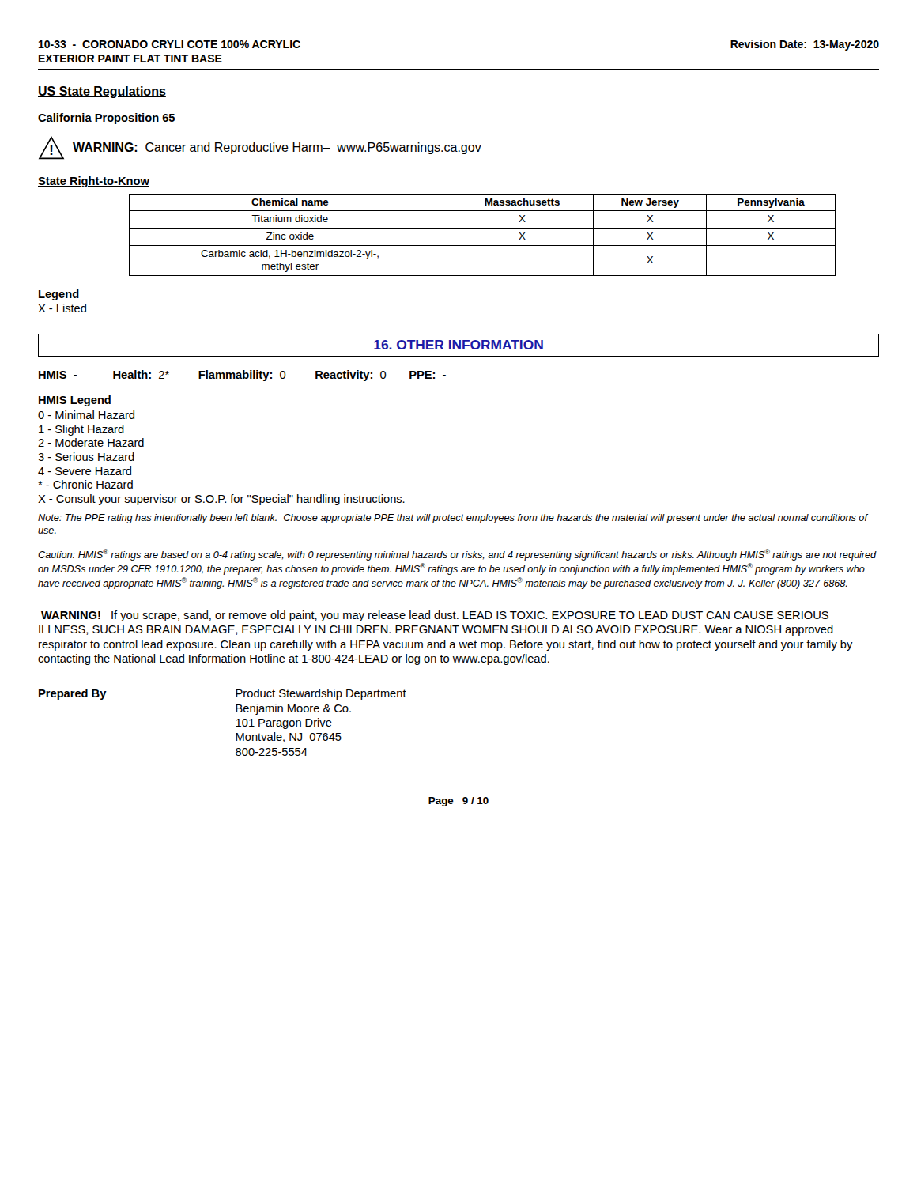10-33 - CORONADO CRYLI COTE 100% ACRYLIC
EXTERIOR PAINT FLAT TINT BASE
Revision Date: 13-May-2020
US State Regulations
California Proposition 65
!
WARNING: Cancer and Reproductive Harm– www.P65warnings.ca.gov
State Right-to-Know
| Chemical name | Massachusetts | New Jersey | Pennsylvania |
| --- | --- | --- | --- |
| Titanium dioxide | X | X | X |
| Zinc oxide | X | X | X |
| Carbamic acid, 1H-benzimidazol-2-yl-, methyl ester | | X | |
Legend
X - Listed
16. OTHER INFORMATION
HMIS - Health: 2* Flammability: 0 Reactivity: 0 PPE: -
HMIS Legend
0 - Minimal Hazard
1 - Slight Hazard
2 - Moderate Hazard
3 - Serious Hazard
4 - Severe Hazard
* - Chronic Hazard
X - Consult your supervisor or S.O.P. for "Special" handling instructions.
Note: The PPE rating has intentionally been left blank. Choose appropriate PPE that will protect employees from the hazards the material will present under the actual normal conditions of use.
Caution: HMIS® ratings are based on a 0-4 rating scale, with 0 representing minimal hazards or risks, and 4 representing significant hazards or risks. Although HMIS® ratings are not required on MSDSs under 29 CFR 1910.1200, the preparer, has chosen to provide them. HMIS® ratings are to be used only in conjunction with a fully implemented HMIS® program by workers who have received appropriate HMIS® training. HMIS® is a registered trade and service mark of the NPCA. HMIS® materials may be purchased exclusively from J. J. Keller (800) 327-6868.
WARNING! If you scrape, sand, or remove old paint, you may release lead dust. LEAD IS TOXIC. EXPOSURE TO LEAD DUST CAN CAUSE SERIOUS ILLNESS, SUCH AS BRAIN DAMAGE, ESPECIALLY IN CHILDREN. PREGNANT WOMEN SHOULD ALSO AVOID EXPOSURE. Wear a NIOSH approved respirator to control lead exposure. Clean up carefully with a HEPA vacuum and a wet mop. Before you start, find out how to protect yourself and your family by contacting the National Lead Information Hotline at 1-800-424-LEAD or log on to www.epa.gov/lead.
Prepared By
Product Stewardship Department
Benjamin Moore & Co.
101 Paragon Drive
Montvale, NJ 07645
800-225-5554
Page 9 / 10